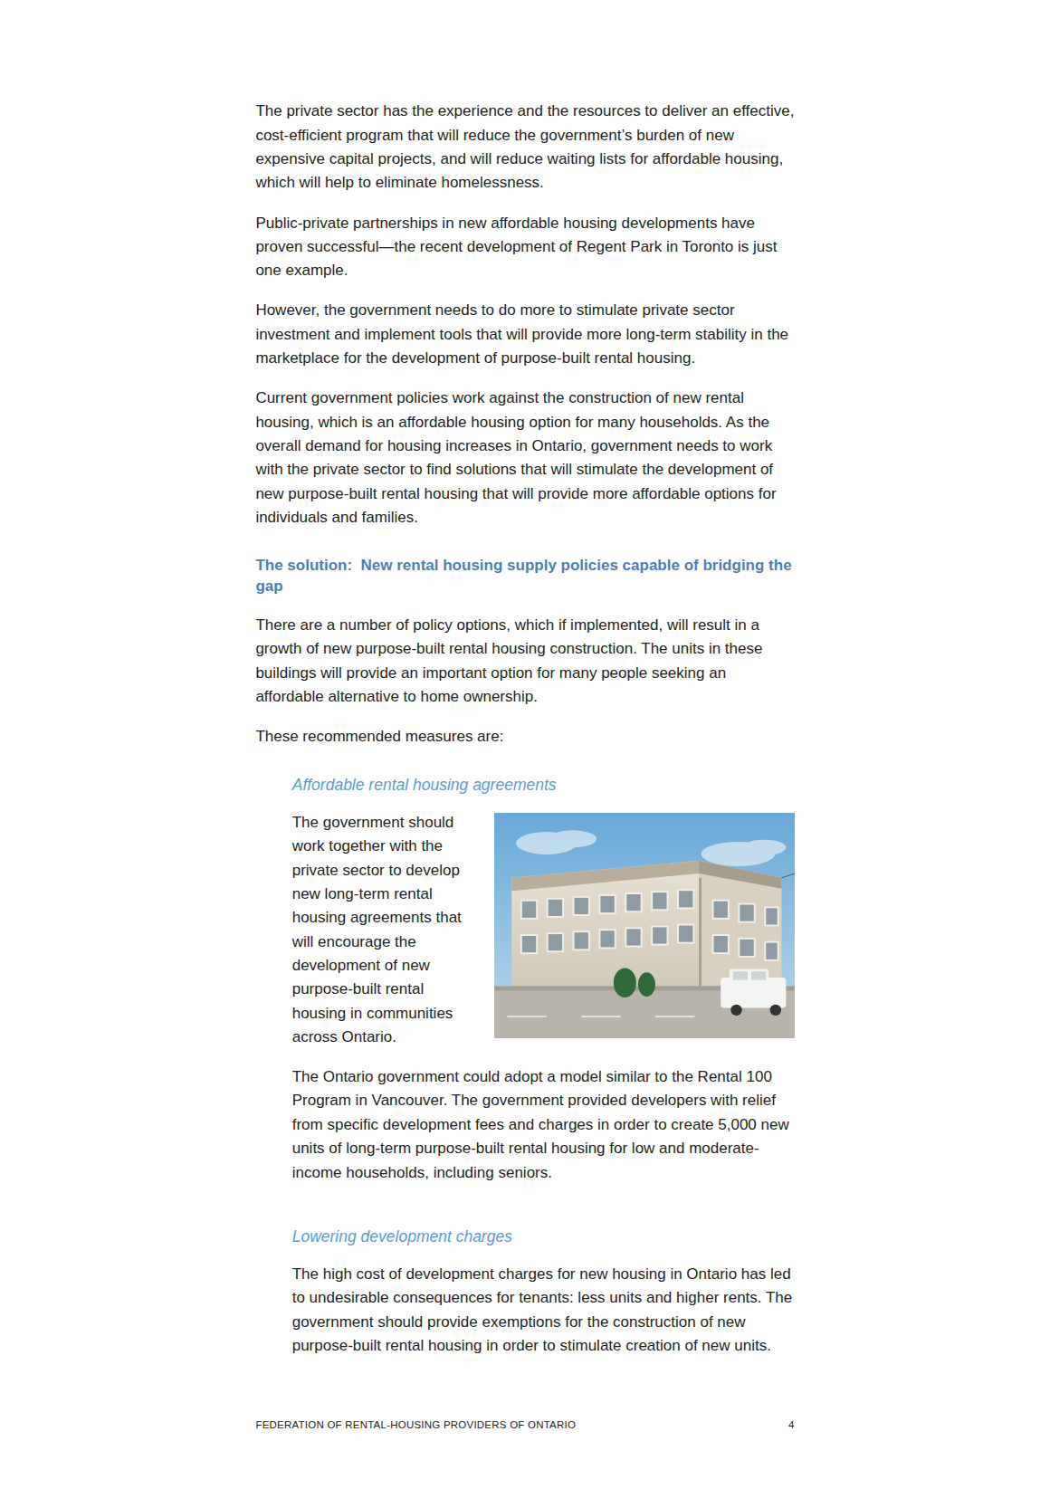The private sector has the experience and the resources to deliver an effective, cost-efficient program that will reduce the government’s burden of new expensive capital projects, and will reduce waiting lists for affordable housing, which will help to eliminate homelessness.
Public-private partnerships in new affordable housing developments have proven successful—the recent development of Regent Park in Toronto is just one example.
However, the government needs to do more to stimulate private sector investment and implement tools that will provide more long-term stability in the marketplace for the development of purpose-built rental housing.
Current government policies work against the construction of new rental housing, which is an affordable housing option for many households. As the overall demand for housing increases in Ontario, government needs to work with the private sector to find solutions that will stimulate the development of new purpose-built rental housing that will provide more affordable options for individuals and families.
The solution: New rental housing supply policies capable of bridging the gap
There are a number of policy options, which if implemented, will result in a growth of new purpose-built rental housing construction. The units in these buildings will provide an important option for many people seeking an affordable alternative to home ownership.
These recommended measures are:
Affordable rental housing agreements
The government should work together with the private sector to develop new long-term rental housing agreements that will encourage the development of new purpose-built rental housing in communities across Ontario.
The Ontario government could adopt a model similar to the Rental 100 Program in Vancouver. The government provided developers with relief from specific development fees and charges in order to create 5,000 new units of long-term purpose-built rental housing for low and moderate-income households, including seniors.
Lowering development charges
The high cost of development charges for new housing in Ontario has led to undesirable consequences for tenants: less units and higher rents. The government should provide exemptions for the construction of new purpose-built rental housing in order to stimulate creation of new units.
Federation of Rental-Housing Providers of Ontario 4